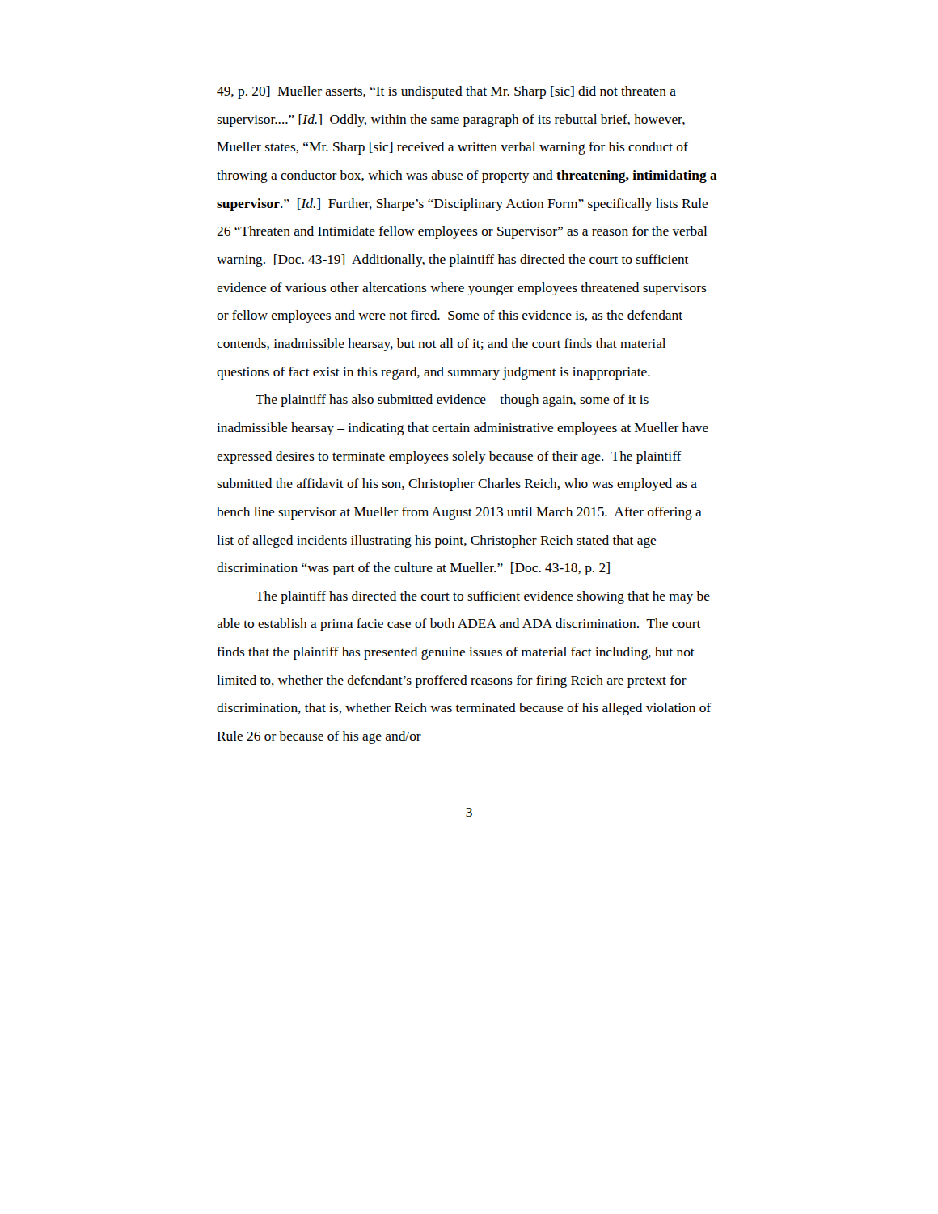49, p. 20] Mueller asserts, “It is undisputed that Mr. Sharp [sic] did not threaten a supervisor....” [Id.] Oddly, within the same paragraph of its rebuttal brief, however, Mueller states, “Mr. Sharp [sic] received a written verbal warning for his conduct of throwing a conductor box, which was abuse of property and threatening, intimidating a supervisor.” [Id.] Further, Sharpe’s “Disciplinary Action Form” specifically lists Rule 26 “Threaten and Intimidate fellow employees or Supervisor” as a reason for the verbal warning. [Doc. 43-19] Additionally, the plaintiff has directed the court to sufficient evidence of various other altercations where younger employees threatened supervisors or fellow employees and were not fired. Some of this evidence is, as the defendant contends, inadmissible hearsay, but not all of it; and the court finds that material questions of fact exist in this regard, and summary judgment is inappropriate.
The plaintiff has also submitted evidence – though again, some of it is inadmissible hearsay – indicating that certain administrative employees at Mueller have expressed desires to terminate employees solely because of their age. The plaintiff submitted the affidavit of his son, Christopher Charles Reich, who was employed as a bench line supervisor at Mueller from August 2013 until March 2015. After offering a list of alleged incidents illustrating his point, Christopher Reich stated that age discrimination “was part of the culture at Mueller.” [Doc. 43-18, p. 2]
The plaintiff has directed the court to sufficient evidence showing that he may be able to establish a prima facie case of both ADEA and ADA discrimination. The court finds that the plaintiff has presented genuine issues of material fact including, but not limited to, whether the defendant’s proffered reasons for firing Reich are pretext for discrimination, that is, whether Reich was terminated because of his alleged violation of Rule 26 or because of his age and/or
3